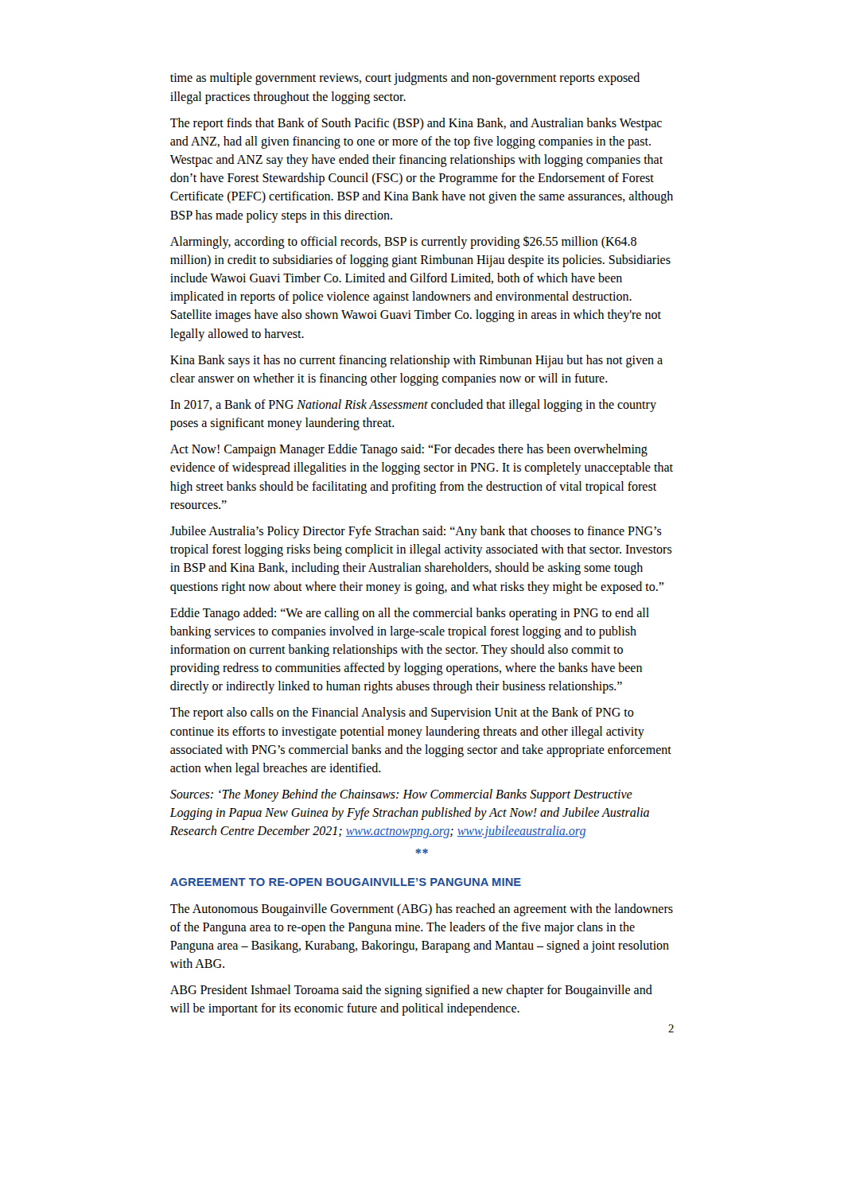time as multiple government reviews, court judgments and non-government reports exposed illegal practices throughout the logging sector.
The report finds that Bank of South Pacific (BSP) and Kina Bank, and Australian banks Westpac and ANZ, had all given financing to one or more of the top five logging companies in the past. Westpac and ANZ say they have ended their financing relationships with logging companies that don’t have Forest Stewardship Council (FSC) or the Programme for the Endorsement of Forest Certificate (PEFC) certification. BSP and Kina Bank have not given the same assurances, although BSP has made policy steps in this direction.
Alarmingly, according to official records, BSP is currently providing $26.55 million (K64.8 million) in credit to subsidiaries of logging giant Rimbunan Hijau despite its policies. Subsidiaries include Wawoi Guavi Timber Co. Limited and Gilford Limited, both of which have been implicated in reports of police violence against landowners and environmental destruction. Satellite images have also shown Wawoi Guavi Timber Co. logging in areas in which they're not legally allowed to harvest.
Kina Bank says it has no current financing relationship with Rimbunan Hijau but has not given a clear answer on whether it is financing other logging companies now or will in future.
In 2017, a Bank of PNG National Risk Assessment concluded that illegal logging in the country poses a significant money laundering threat.
Act Now! Campaign Manager Eddie Tanago said: “For decades there has been overwhelming evidence of widespread illegalities in the logging sector in PNG. It is completely unacceptable that high street banks should be facilitating and profiting from the destruction of vital tropical forest resources.”
Jubilee Australia’s Policy Director Fyfe Strachan said: “Any bank that chooses to finance PNG’s tropical forest logging risks being complicit in illegal activity associated with that sector. Investors in BSP and Kina Bank, including their Australian shareholders, should be asking some tough questions right now about where their money is going, and what risks they might be exposed to.”
Eddie Tanago added: “We are calling on all the commercial banks operating in PNG to end all banking services to companies involved in large-scale tropical forest logging and to publish information on current banking relationships with the sector. They should also commit to providing redress to communities affected by logging operations, where the banks have been directly or indirectly linked to human rights abuses through their business relationships.”
The report also calls on the Financial Analysis and Supervision Unit at the Bank of PNG to continue its efforts to investigate potential money laundering threats and other illegal activity associated with PNG’s commercial banks and the logging sector and take appropriate enforcement action when legal breaches are identified.
Sources: ‘The Money Behind the Chainsaws: How Commercial Banks Support Destructive Logging in Papua New Guinea by Fyfe Strachan published by Act Now! and Jubilee Australia Research Centre December 2021; www.actnowpng.org; www.jubileeaustralia.org
**
AGREEMENT TO RE-OPEN BOUGAINVILLE’S PANGUNA MINE
The Autonomous Bougainville Government (ABG) has reached an agreement with the landowners of the Panguna area to re-open the Panguna mine. The leaders of the five major clans in the Panguna area – Basikang, Kurabang, Bakoringu, Barapang and Mantau – signed a joint resolution with ABG.
ABG President Ishmael Toroama said the signing signified a new chapter for Bougainville and will be important for its economic future and political independence.
2